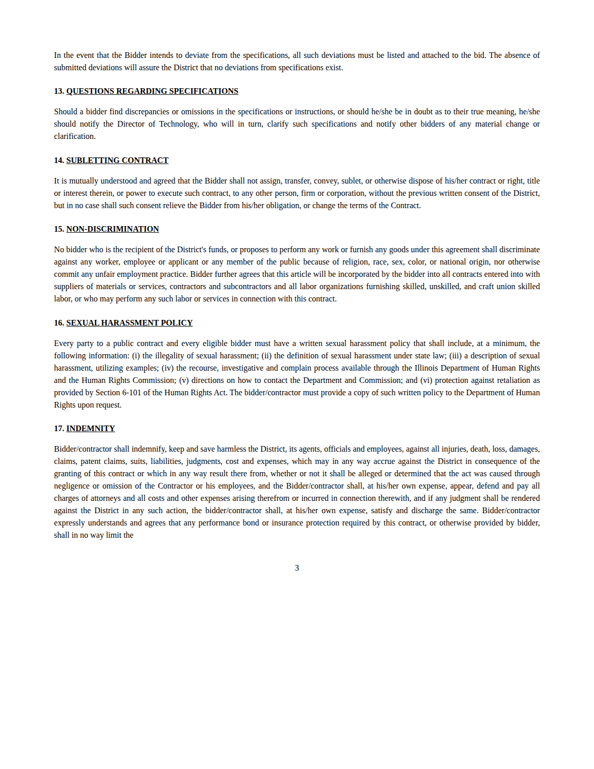In the event that the Bidder intends to deviate from the specifications, all such deviations must be listed and attached to the bid. The absence of submitted deviations will assure the District that no deviations from specifications exist.
13. QUESTIONS REGARDING SPECIFICATIONS
Should a bidder find discrepancies or omissions in the specifications or instructions, or should he/she be in doubt as to their true meaning, he/she should notify the Director of Technology, who will in turn, clarify such specifications and notify other bidders of any material change or clarification.
14. SUBLETTING CONTRACT
It is mutually understood and agreed that the Bidder shall not assign, transfer, convey, sublet, or otherwise dispose of his/her contract or right, title or interest therein, or power to execute such contract, to any other person, firm or corporation, without the previous written consent of the District, but in no case shall such consent relieve the Bidder from his/her obligation, or change the terms of the Contract.
15. NON-DISCRIMINATION
No bidder who is the recipient of the District's funds, or proposes to perform any work or furnish any goods under this agreement shall discriminate against any worker, employee or applicant or any member of the public because of religion, race, sex, color, or national origin, nor otherwise commit any unfair employment practice. Bidder further agrees that this article will be incorporated by the bidder into all contracts entered into with suppliers of materials or services, contractors and subcontractors and all labor organizations furnishing skilled, unskilled, and craft union skilled labor, or who may perform any such labor or services in connection with this contract.
16. SEXUAL HARASSMENT POLICY
Every party to a public contract and every eligible bidder must have a written sexual harassment policy that shall include, at a minimum, the following information: (i) the illegality of sexual harassment; (ii) the definition of sexual harassment under state law; (iii) a description of sexual harassment, utilizing examples; (iv) the recourse, investigative and complain process available through the Illinois Department of Human Rights and the Human Rights Commission; (v) directions on how to contact the Department and Commission; and (vi) protection against retaliation as provided by Section 6-101 of the Human Rights Act. The bidder/contractor must provide a copy of such written policy to the Department of Human Rights upon request.
17. INDEMNITY
Bidder/contractor shall indemnify, keep and save harmless the District, its agents, officials and employees, against all injuries, death, loss, damages, claims, patent claims, suits, liabilities, judgments, cost and expenses, which may in any way accrue against the District in consequence of the granting of this contract or which in any way result there from, whether or not it shall be alleged or determined that the act was caused through negligence or omission of the Contractor or his employees, and the Bidder/contractor shall, at his/her own expense, appear, defend and pay all charges of attorneys and all costs and other expenses arising therefrom or incurred in connection therewith, and if any judgment shall be rendered against the District in any such action, the bidder/contractor shall, at his/her own expense, satisfy and discharge the same. Bidder/contractor expressly understands and agrees that any performance bond or insurance protection required by this contract, or otherwise provided by bidder, shall in no way limit the
3